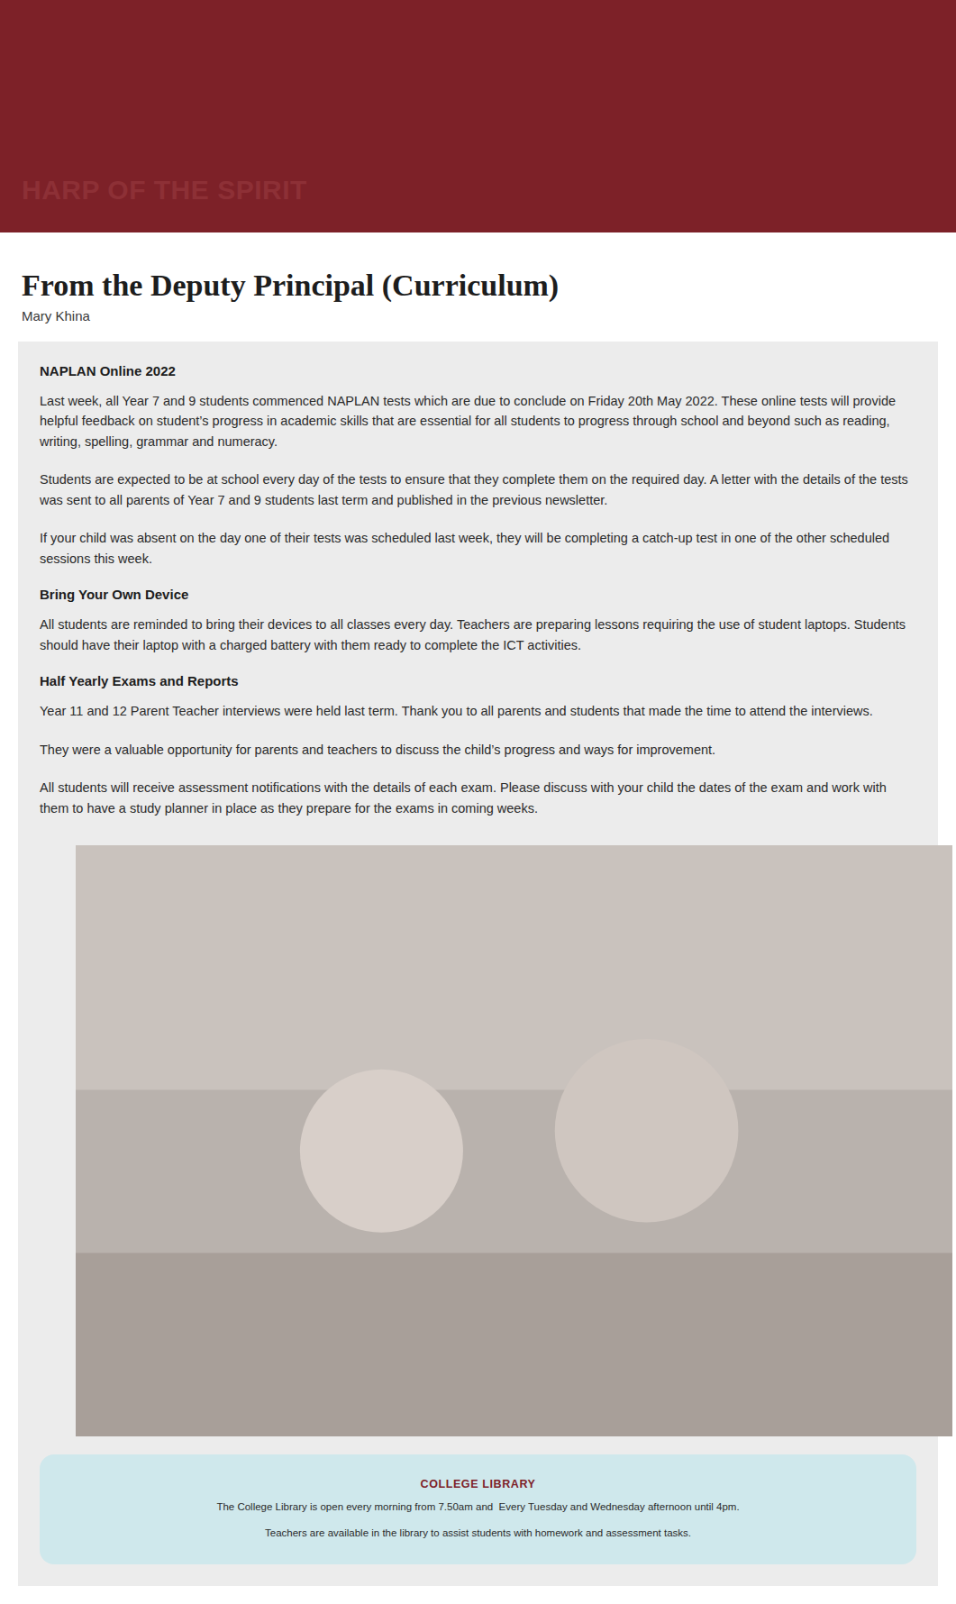Harp of the Spirit
From the Deputy Principal (Curriculum)
Mary Khina
NAPLAN Online 2022
Last week, all Year 7 and 9 students commenced NAPLAN tests which are due to conclude on Friday 20th May 2022. These online tests will provide helpful feedback on student’s progress in academic skills that are essential for all students to progress through school and beyond such as reading, writing, spelling, grammar and numeracy.
Students are expected to be at school every day of the tests to ensure that they complete them on the required day. A letter with the details of the tests was sent to all parents of Year 7 and 9 students last term and published in the previous newsletter.
If your child was absent on the day one of their tests was scheduled last week, they will be completing a catch-up test in one of the other scheduled sessions this week.
Bring Your Own Device
All students are reminded to bring their devices to all classes every day. Teachers are preparing lessons requiring the use of student laptops. Students should have their laptop with a charged battery with them ready to complete the ICT activities.
Half Yearly Exams and Reports
Year 11 and 12 Parent Teacher interviews were held last term. Thank you to all parents and students that made the time to attend the interviews.
They were a valuable opportunity for parents and teachers to discuss the child’s progress and ways for improvement.
All students will receive assessment notifications with the details of each exam. Please discuss with your child the dates of the exam and work with them to have a study planner in place as they prepare for the exams in coming weeks.
College Library
The College Library is open every morning from 7.50am and Every Tuesday and Wednesday afternoon until 4pm.
Teachers are available in the library to assist students with homework and assessment tasks.